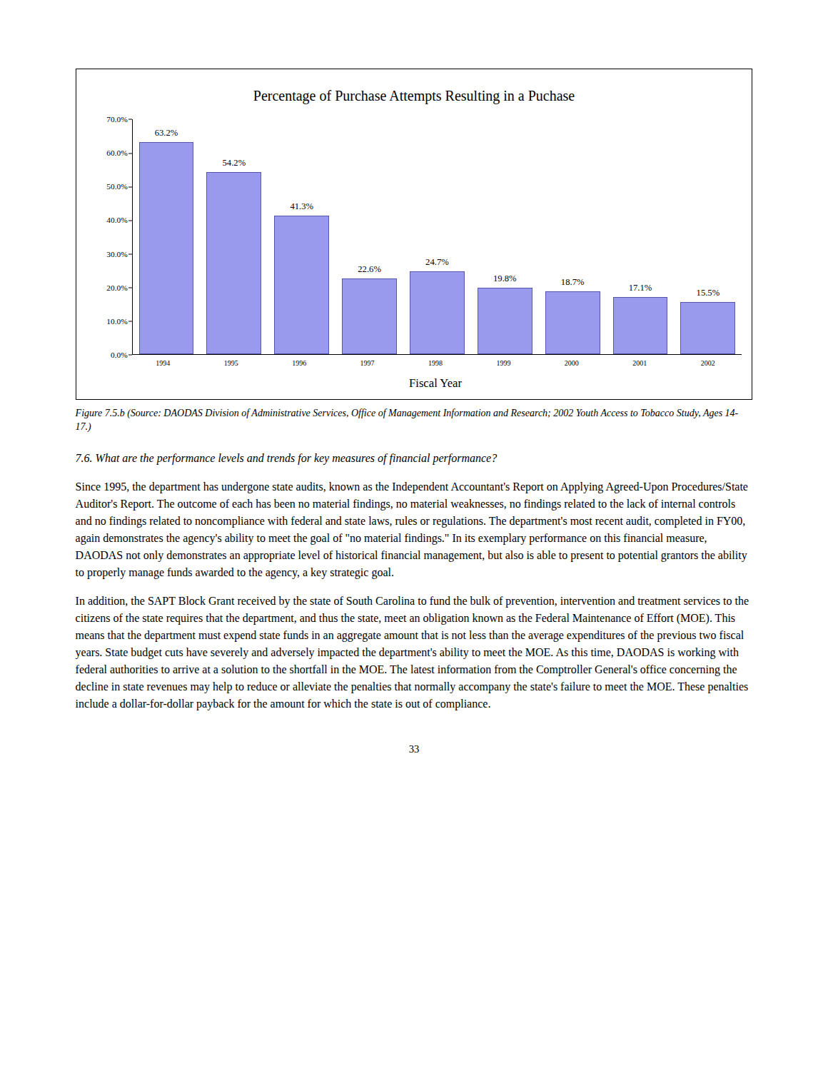Percentage of Purchase Attempts Resulting in a Puchase
70.0% 60.0% 50.0% 40.0% 30.0% 20.0% 10.0% 0.0%
63.2%
54.2%
41.3%
22.6%
24.7%
19.8%
18.7%
17.1%
15.5%
1994
1995
1996
1997
1998
1999
2000
2001
2002
Fiscal Year
Figure 7.5.b (Source: DAODAS Division of Administrative Services, Office of Management Information and Research; 2002 Youth Access to Tobacco Study, Ages 14-17.)
7.6. What are the performance levels and trends for key measures of financial performance?
Since 1995, the department has undergone state audits, known as the Independent Accountant's Report on Applying Agreed-Upon Procedures/State Auditor's Report. The outcome of each has been no material findings, no material weaknesses, no findings related to the lack of internal controls and no findings related to noncompliance with federal and state laws, rules or regulations. The department's most recent audit, completed in FY00, again demonstrates the agency's ability to meet the goal of "no material findings." In its exemplary performance on this financial measure, DAODAS not only demonstrates an appropriate level of historical financial management, but also is able to present to potential grantors the ability to properly manage funds awarded to the agency, a key strategic goal.
In addition, the SAPT Block Grant received by the state of South Carolina to fund the bulk of prevention, intervention and treatment services to the citizens of the state requires that the department, and thus the state, meet an obligation known as the Federal Maintenance of Effort (MOE). This means that the department must expend state funds in an aggregate amount that is not less than the average expenditures of the previous two fiscal years. State budget cuts have severely and adversely impacted the department's ability to meet the MOE. As this time, DAODAS is working with federal authorities to arrive at a solution to the shortfall in the MOE. The latest information from the Comptroller General's office concerning the decline in state revenues may help to reduce or alleviate the penalties that normally accompany the state's failure to meet the MOE. These penalties include a dollar-for-dollar payback for the amount for which the state is out of compliance.
33